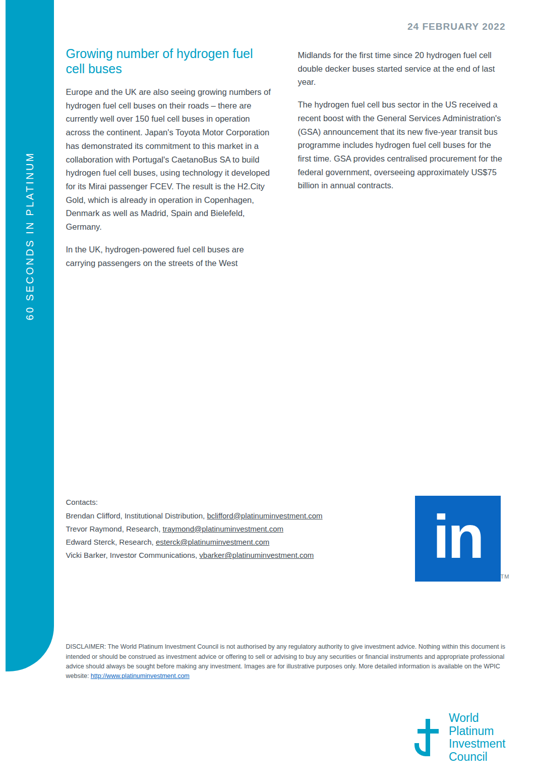60 SECONDS IN PLATINUM
24 FEBRUARY 2022
Growing number of hydrogen fuel
cell buses
Europe and the UK are also seeing growing numbers of hydrogen fuel cell buses on their roads – there are currently well over 150 fuel cell buses in operation across the continent. Japan's Toyota Motor Corporation has demonstrated its commitment to this market in a collaboration with Portugal's CaetanoBus SA to build hydrogen fuel cell buses, using technology it developed for its Mirai passenger FCEV. The result is the H2.City Gold, which is already in operation in Copenhagen, Denmark as well as Madrid, Spain and Bielefeld, Germany.
In the UK, hydrogen-powered fuel cell buses are carrying passengers on the streets of the West
Midlands for the first time since 20 hydrogen fuel cell double decker buses started service at the end of last year.
The hydrogen fuel cell bus sector in the US received a recent boost with the General Services Administration's (GSA) announcement that its new five-year transit bus programme includes hydrogen fuel cell buses for the first time. GSA provides centralised procurement for the federal government, overseeing approximately US$75 billion in annual contracts.
Contacts:
Brendan Clifford, Institutional Distribution, bclifford@platinuminvestment.com
Trevor Raymond, Research, traymond@platinuminvestment.com
Edward Sterck, Research, esterck@platinuminvestment.com
Vicki Barker, Investor Communications, vbarker@platinuminvestment.com
in
TM
DISCLAIMER: The World Platinum Investment Council is not authorised by any regulatory authority to give investment advice. Nothing within this document is intended or should be construed as investment advice or offering to sell or advising to buy any securities or financial instruments and appropriate professional advice should always be sought before making any investment. Images are for illustrative purposes only. More detailed information is available on the WPIC website: http://www.platinuminvestment.com
World
Platinum
Investment
Council